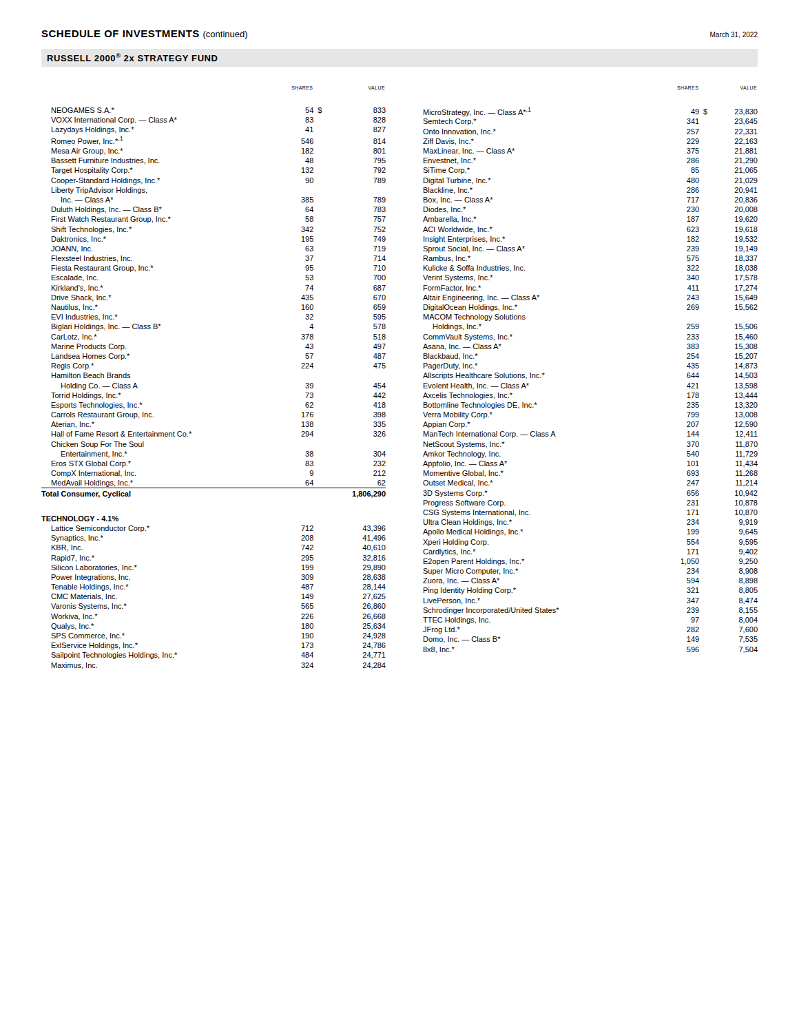SCHEDULE OF INVESTMENTS (continued)
March 31, 2022
RUSSELL 2000® 2x STRATEGY FUND
| | Shares | Value |
| --- | --- | --- |
| NEOGAMES S.A.* | 54 | $ | 833 |
| VOXX International Corp. — Class A* | 83 | | 828 |
| Lazydays Holdings, Inc.* | 41 | | 827 |
| Romeo Power, Inc.* ,1 | 546 | | 814 |
| Mesa Air Group, Inc.* | 182 | | 801 |
| Bassett Furniture Industries, Inc. | 48 | | 795 |
| Target Hospitality Corp.* | 132 | | 792 |
| Cooper-Standard Holdings, Inc.* | 90 | | 789 |
| Liberty TripAdvisor Holdings, | | | |
| Inc. — Class A* | 385 | | 789 |
| Duluth Holdings, Inc. — Class B* | 64 | | 783 |
| First Watch Restaurant Group, Inc.* | 58 | | 757 |
| Shift Technologies, Inc.* | 342 | | 752 |
| Daktronics, Inc.* | 195 | | 749 |
| JOANN, Inc. | 63 | | 719 |
| Flexsteel Industries, Inc. | 37 | | 714 |
| Fiesta Restaurant Group, Inc.* | 95 | | 710 |
| Escalade, Inc. | 53 | | 700 |
| Kirkland's, Inc.* | 74 | | 687 |
| Drive Shack, Inc.* | 435 | | 670 |
| Nautilus, Inc.* | 160 | | 659 |
| EVI Industries, Inc.* | 32 | | 595 |
| Biglari Holdings, Inc. — Class B* | 4 | | 578 |
| CarLotz, Inc.* | 378 | | 518 |
| Marine Products Corp. | 43 | | 497 |
| Landsea Homes Corp.* | 57 | | 487 |
| Regis Corp.* | 224 | | 475 |
| Hamilton Beach Brands | | | |
| Holding Co. — Class A | 39 | | 454 |
| Torrid Holdings, Inc.* | 73 | | 442 |
| Esports Technologies, Inc.* | 62 | | 418 |
| Carrols Restaurant Group, Inc. | 176 | | 398 |
| Aterian, Inc.* | 138 | | 335 |
| Hall of Fame Resort & Entertainment Co.* | 294 | | 326 |
| Chicken Soup For The Soul | | | |
| Entertainment, Inc.* | 38 | | 304 |
| Eros STX Global Corp.* | 83 | | 232 |
| CompX International, Inc. | 9 | | 212 |
| MedAvail Holdings, Inc.* | 64 | | 62 |
| Total Consumer, Cyclical | | | 1,806,290 |
| TECHNOLOGY - 4.1% | | | |
| Lattice Semiconductor Corp.* | 712 | | 43,396 |
| Synaptics, Inc.* | 208 | | 41,496 |
| KBR, Inc. | 742 | | 40,610 |
| Rapid7, Inc.* | 295 | | 32,816 |
| Silicon Laboratories, Inc.* | 199 | | 29,890 |
| Power Integrations, Inc. | 309 | | 28,638 |
| Tenable Holdings, Inc.* | 487 | | 28,144 |
| CMC Materials, Inc. | 149 | | 27,625 |
| Varonis Systems, Inc.* | 565 | | 26,860 |
| Workiva, Inc.* | 226 | | 26,668 |
| Qualys, Inc.* | 180 | | 25,634 |
| SPS Commerce, Inc.* | 190 | | 24,928 |
| ExlService Holdings, Inc.* | 173 | | 24,786 |
| Sailpoint Technologies Holdings, Inc.* | 484 | | 24,771 |
| Maximus, Inc. | 324 | | 24,284 |
| | Shares | Value |
| --- | --- | --- |
| MicroStrategy, Inc. — Class A* ,1 | 49 | $ | 23,830 |
| Semtech Corp.* | 341 | | 23,645 |
| Onto Innovation, Inc.* | 257 | | 22,331 |
| Ziff Davis, Inc.* | 229 | | 22,163 |
| MaxLinear, Inc. — Class A* | 375 | | 21,881 |
| Envestnet, Inc.* | 286 | | 21,290 |
| SiTime Corp.* | 85 | | 21,065 |
| Digital Turbine, Inc.* | 480 | | 21,029 |
| Blackline, Inc.* | 286 | | 20,941 |
| Box, Inc. — Class A* | 717 | | 20,836 |
| Diodes, Inc.* | 230 | | 20,008 |
| Ambarella, Inc.* | 187 | | 19,620 |
| ACI Worldwide, Inc.* | 623 | | 19,618 |
| Insight Enterprises, Inc.* | 182 | | 19,532 |
| Sprout Social, Inc. — Class A* | 239 | | 19,149 |
| Rambus, Inc.* | 575 | | 18,337 |
| Kulicke & Soffa Industries, Inc. | 322 | | 18,038 |
| Verint Systems, Inc.* | 340 | | 17,578 |
| FormFactor, Inc.* | 411 | | 17,274 |
| Altair Engineering, Inc. — Class A* | 243 | | 15,649 |
| DigitalOcean Holdings, Inc.* | 269 | | 15,562 |
| MACOM Technology Solutions | | | |
| Holdings, Inc.* | 259 | | 15,506 |
| CommVault Systems, Inc.* | 233 | | 15,460 |
| Asana, Inc. — Class A* | 383 | | 15,308 |
| Blackbaud, Inc.* | 254 | | 15,207 |
| PagerDuty, Inc.* | 435 | | 14,873 |
| Allscripts Healthcare Solutions, Inc.* | 644 | | 14,503 |
| Evolent Health, Inc. — Class A* | 421 | | 13,598 |
| Axcelis Technologies, Inc.* | 178 | | 13,444 |
| Bottomline Technologies DE, Inc.* | 235 | | 13,320 |
| Verra Mobility Corp.* | 799 | | 13,008 |
| Appian Corp.* | 207 | | 12,590 |
| ManTech International Corp. — Class A | 144 | | 12,411 |
| NetScout Systems, Inc.* | 370 | | 11,870 |
| Amkor Technology, Inc. | 540 | | 11,729 |
| Appfolio, Inc. — Class A* | 101 | | 11,434 |
| Momentive Global, Inc.* | 693 | | 11,268 |
| Outset Medical, Inc.* | 247 | | 11,214 |
| 3D Systems Corp.* | 656 | | 10,942 |
| Progress Software Corp. | 231 | | 10,878 |
| CSG Systems International, Inc. | 171 | | 10,870 |
| Ultra Clean Holdings, Inc.* | 234 | | 9,919 |
| Apollo Medical Holdings, Inc.* | 199 | | 9,645 |
| Xperi Holding Corp. | 554 | | 9,595 |
| Cardlytics, Inc.* | 171 | | 9,402 |
| E2open Parent Holdings, Inc.* | 1,050 | | 9,250 |
| Super Micro Computer, Inc.* | 234 | | 8,908 |
| Zuora, Inc. — Class A* | 594 | | 8,898 |
| Ping Identity Holding Corp.* | 321 | | 8,805 |
| LivePerson, Inc.* | 347 | | 8,474 |
| Schrodinger Incorporated/United States* | 239 | | 8,155 |
| TTEC Holdings, Inc. | 97 | | 8,004 |
| JFrog Ltd.* | 282 | | 7,600 |
| Domo, Inc. — Class B* | 149 | | 7,535 |
| 8x8, Inc.* | 596 | | 7,504 |